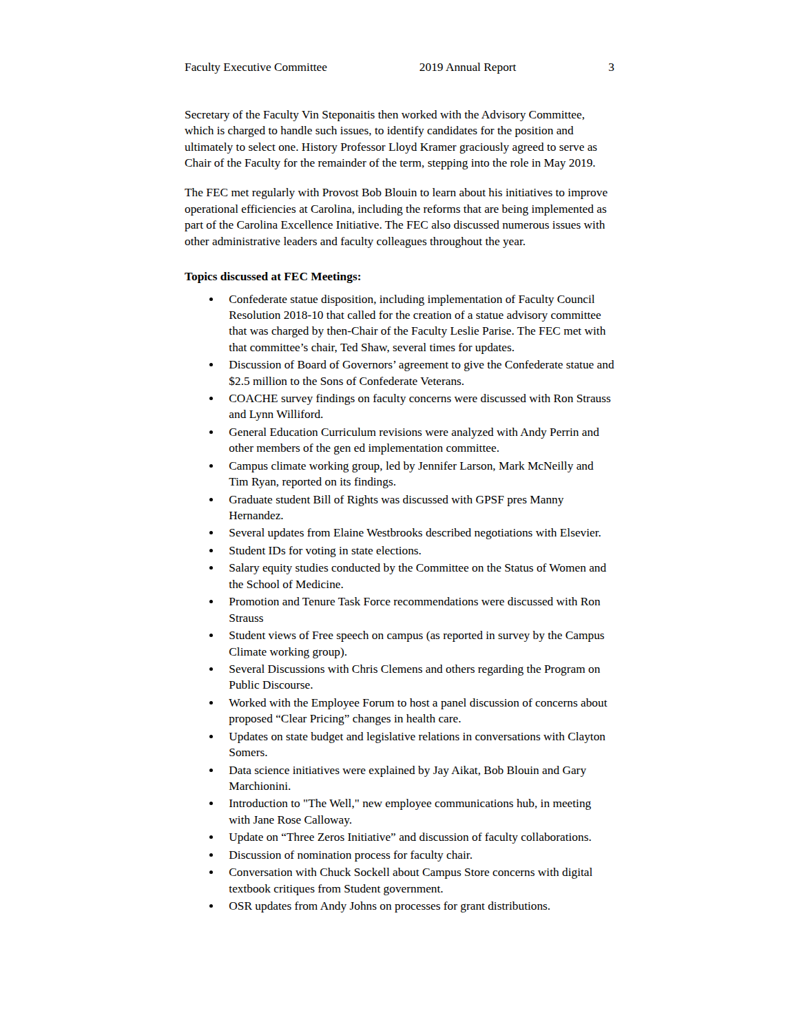Faculty Executive Committee
2019 Annual Report
3
Secretary of the Faculty Vin Steponaitis then worked with the Advisory Committee, which is charged to handle such issues, to identify candidates for the position and ultimately to select one. History Professor Lloyd Kramer graciously agreed to serve as Chair of the Faculty for the remainder of the term, stepping into the role in May 2019.
The FEC met regularly with Provost Bob Blouin to learn about his initiatives to improve operational efficiencies at Carolina, including the reforms that are being implemented as part of the Carolina Excellence Initiative. The FEC also discussed numerous issues with other administrative leaders and faculty colleagues throughout the year.
Topics discussed at FEC Meetings:
Confederate statue disposition, including implementation of Faculty Council Resolution 2018-10 that called for the creation of a statue advisory committee that was charged by then-Chair of the Faculty Leslie Parise. The FEC met with that committee’s chair, Ted Shaw, several times for updates.
Discussion of Board of Governors’ agreement to give the Confederate statue and $2.5 million to the Sons of Confederate Veterans.
COACHE survey findings on faculty concerns were discussed with Ron Strauss and Lynn Williford.
General Education Curriculum revisions were analyzed with Andy Perrin and other members of the gen ed implementation committee.
Campus climate working group, led by Jennifer Larson, Mark McNeilly and Tim Ryan, reported on its findings.
Graduate student Bill of Rights was discussed with GPSF pres Manny Hernandez.
Several updates from Elaine Westbrooks described negotiations with Elsevier.
Student IDs for voting in state elections.
Salary equity studies conducted by the Committee on the Status of Women and the School of Medicine.
Promotion and Tenure Task Force recommendations were discussed with Ron Strauss
Student views of Free speech on campus (as reported in survey by the Campus Climate working group).
Several Discussions with Chris Clemens and others regarding the Program on Public Discourse.
Worked with the Employee Forum to host a panel discussion of concerns about proposed “Clear Pricing” changes in health care.
Updates on state budget and legislative relations in conversations with Clayton Somers.
Data science initiatives were explained by Jay Aikat, Bob Blouin and Gary Marchionini.
Introduction to "The Well," new employee communications hub, in meeting with Jane Rose Calloway.
Update on “Three Zeros Initiative” and discussion of faculty collaborations.
Discussion of nomination process for faculty chair.
Conversation with Chuck Sockell about Campus Store concerns with digital textbook critiques from Student government.
OSR updates from Andy Johns on processes for grant distributions.